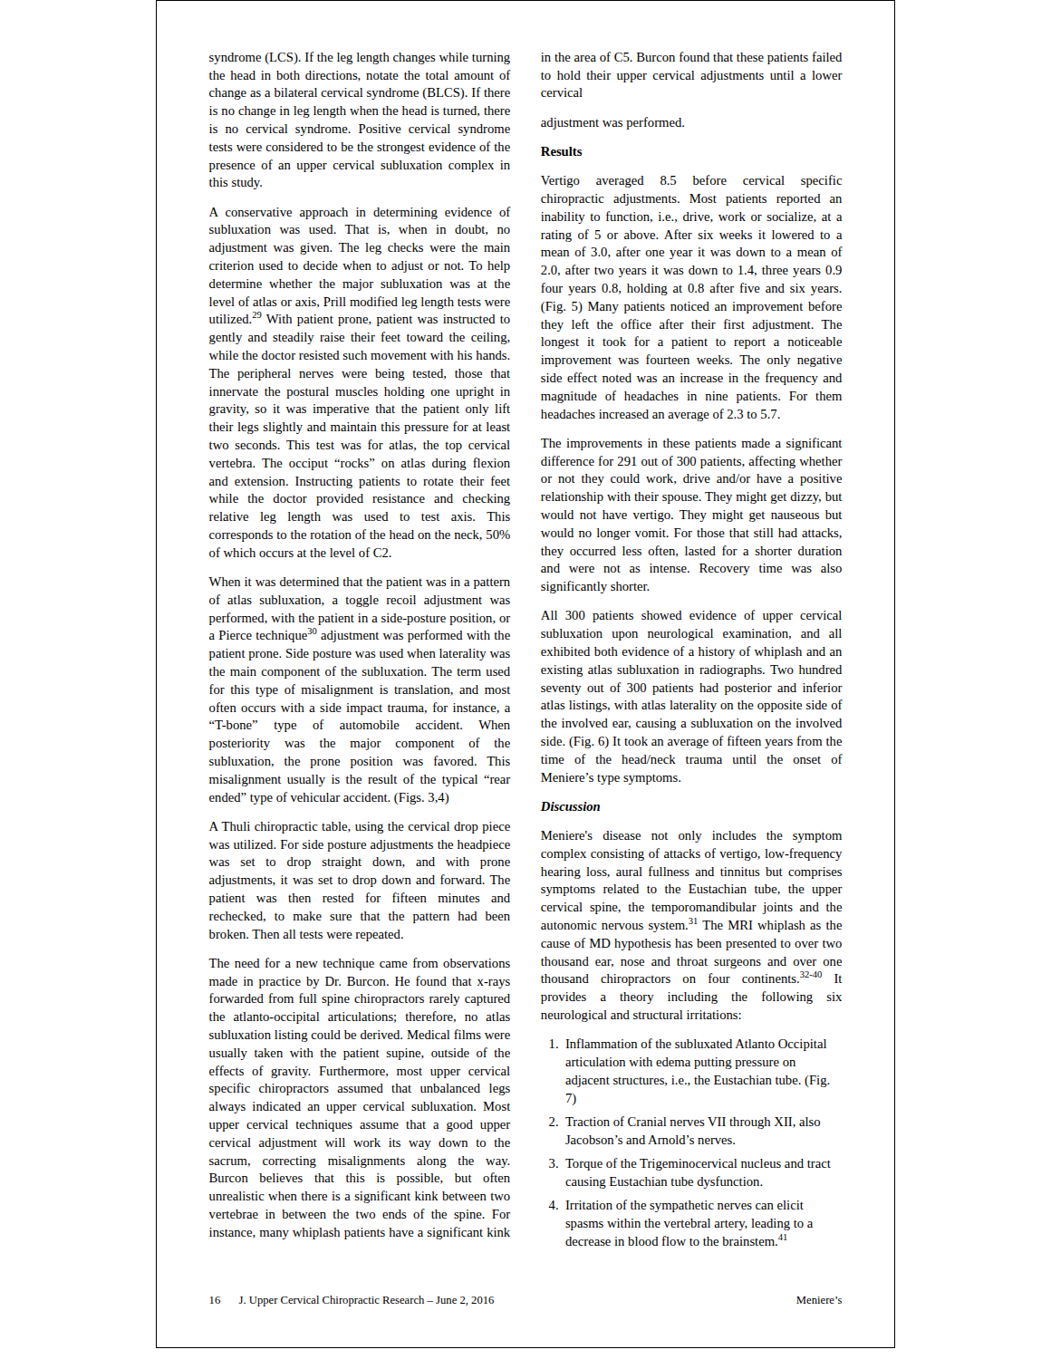syndrome (LCS). If the leg length changes while turning the head in both directions, notate the total amount of change as a bilateral cervical syndrome (BLCS). If there is no change in leg length when the head is turned, there is no cervical syndrome. Positive cervical syndrome tests were considered to be the strongest evidence of the presence of an upper cervical subluxation complex in this study.
A conservative approach in determining evidence of subluxation was used. That is, when in doubt, no adjustment was given. The leg checks were the main criterion used to decide when to adjust or not. To help determine whether the major subluxation was at the level of atlas or axis, Prill modified leg length tests were utilized.29 With patient prone, patient was instructed to gently and steadily raise their feet toward the ceiling, while the doctor resisted such movement with his hands. The peripheral nerves were being tested, those that innervate the postural muscles holding one upright in gravity, so it was imperative that the patient only lift their legs slightly and maintain this pressure for at least two seconds. This test was for atlas, the top cervical vertebra. The occiput “rocks” on atlas during flexion and extension. Instructing patients to rotate their feet while the doctor provided resistance and checking relative leg length was used to test axis. This corresponds to the rotation of the head on the neck, 50% of which occurs at the level of C2.
When it was determined that the patient was in a pattern of atlas subluxation, a toggle recoil adjustment was performed, with the patient in a side-posture position, or a Pierce technique30 adjustment was performed with the patient prone. Side posture was used when laterality was the main component of the subluxation. The term used for this type of misalignment is translation, and most often occurs with a side impact trauma, for instance, a “T-bone” type of automobile accident. When posteriority was the major component of the subluxation, the prone position was favored. This misalignment usually is the result of the typical “rear ended” type of vehicular accident. (Figs. 3,4)
A Thuli chiropractic table, using the cervical drop piece was utilized. For side posture adjustments the headpiece was set to drop straight down, and with prone adjustments, it was set to drop down and forward. The patient was then rested for fifteen minutes and rechecked, to make sure that the pattern had been broken. Then all tests were repeated.
The need for a new technique came from observations made in practice by Dr. Burcon. He found that x-rays forwarded from full spine chiropractors rarely captured the atlanto-occipital articulations; therefore, no atlas subluxation listing could be derived. Medical films were usually taken with the patient supine, outside of the effects of gravity. Furthermore, most upper cervical specific chiropractors assumed that unbalanced legs always indicated an upper cervical subluxation. Most upper cervical techniques assume that a good upper cervical adjustment will work its way down to the sacrum, correcting misalignments along the way. Burcon believes that this is possible, but often unrealistic when there is a significant kink between two vertebrae in between the two ends of the spine. For instance, many whiplash patients have a significant kink in the area of C5. Burcon found that these patients failed to hold their upper cervical adjustments until a lower cervical
adjustment was performed.
Results
Vertigo averaged 8.5 before cervical specific chiropractic adjustments. Most patients reported an inability to function, i.e., drive, work or socialize, at a rating of 5 or above. After six weeks it lowered to a mean of 3.0, after one year it was down to a mean of 2.0, after two years it was down to 1.4, three years 0.9 four years 0.8, holding at 0.8 after five and six years. (Fig. 5) Many patients noticed an improvement before they left the office after their first adjustment. The longest it took for a patient to report a noticeable improvement was fourteen weeks. The only negative side effect noted was an increase in the frequency and magnitude of headaches in nine patients. For them headaches increased an average of 2.3 to 5.7.
The improvements in these patients made a significant difference for 291 out of 300 patients, affecting whether or not they could work, drive and/or have a positive relationship with their spouse. They might get dizzy, but would not have vertigo. They might get nauseous but would no longer vomit. For those that still had attacks, they occurred less often, lasted for a shorter duration and were not as intense. Recovery time was also significantly shorter.
All 300 patients showed evidence of upper cervical subluxation upon neurological examination, and all exhibited both evidence of a history of whiplash and an existing atlas subluxation in radiographs. Two hundred seventy out of 300 patients had posterior and inferior atlas listings, with atlas laterality on the opposite side of the involved ear, causing a subluxation on the involved side. (Fig. 6) It took an average of fifteen years from the time of the head/neck trauma until the onset of Meniere’s type symptoms.
Discussion
Meniere's disease not only includes the symptom complex consisting of attacks of vertigo, low-frequency hearing loss, aural fullness and tinnitus but comprises symptoms related to the Eustachian tube, the upper cervical spine, the temporomandibular joints and the autonomic nervous system.31 The MRI whiplash as the cause of MD hypothesis has been presented to over two thousand ear, nose and throat surgeons and over one thousand chiropractors on four continents.32-40 It provides a theory including the following six neurological and structural irritations:
Inflammation of the subluxated Atlanto Occipital articulation with edema putting pressure on adjacent structures, i.e., the Eustachian tube. (Fig. 7)
Traction of Cranial nerves VII through XII, also Jacobson’s and Arnold’s nerves.
Torque of the Trigeminocervical nucleus and tract causing Eustachian tube dysfunction.
Irritation of the sympathetic nerves can elicit spasms within the vertebral artery, leading to a decrease in blood flow to the brainstem.41
16 J. Upper Cervical Chiropractic Research – June 2, 2016
Meniere’s